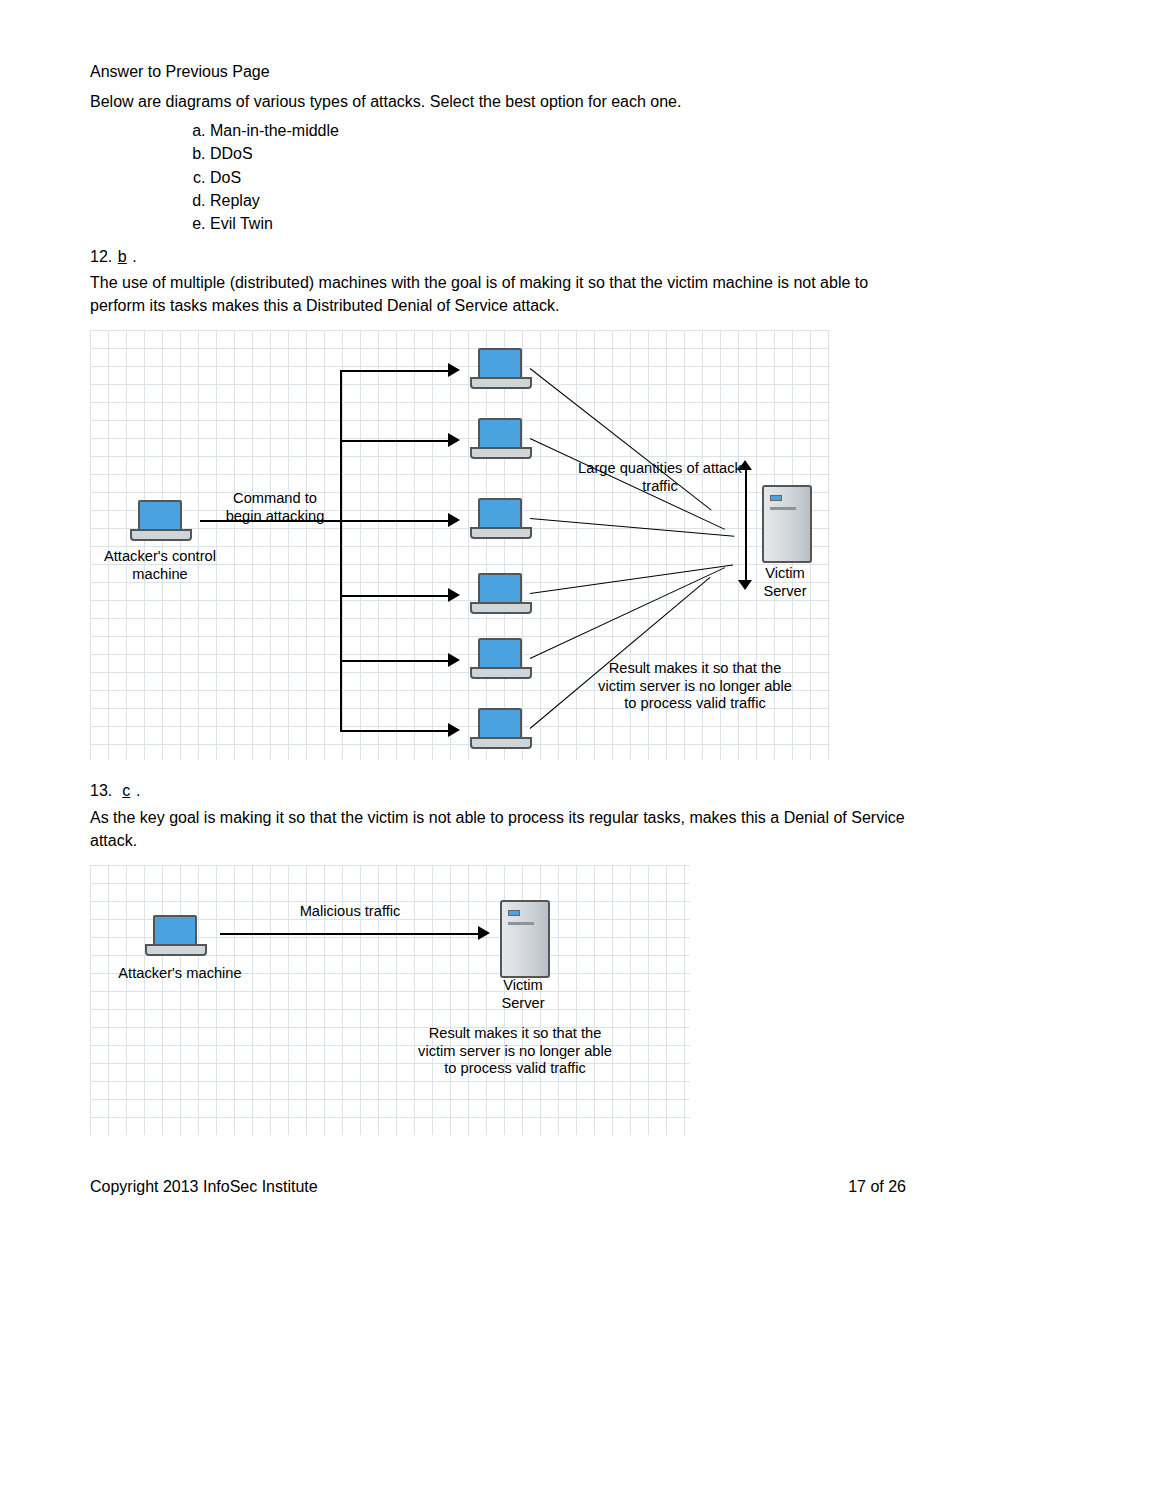Answer to Previous Page
Below are diagrams of various types of attacks. Select the best option for each one.
Man-in-the-middle
DDoS
DoS
Replay
Evil Twin
12.b.
The use of multiple (distributed) machines with the goal is of making it so that the victim machine is not able to perform its tasks makes this a Distributed Denial of Service attack.
Attacker's control
machine
Command to
begin attacking
Large quantities of attack
traffic
Victim
Server
Result makes it so that the
victim server is no longer able
to process valid traffic
13. c.
As the key goal is making it so that the victim is not able to process its regular tasks, makes this a Denial of Service attack.
Attacker's machine
Malicious traffic
Victim
Server
Result makes it so that the
victim server is no longer able
to process valid traffic
Copyright 2013 InfoSec Institute 17 of 26